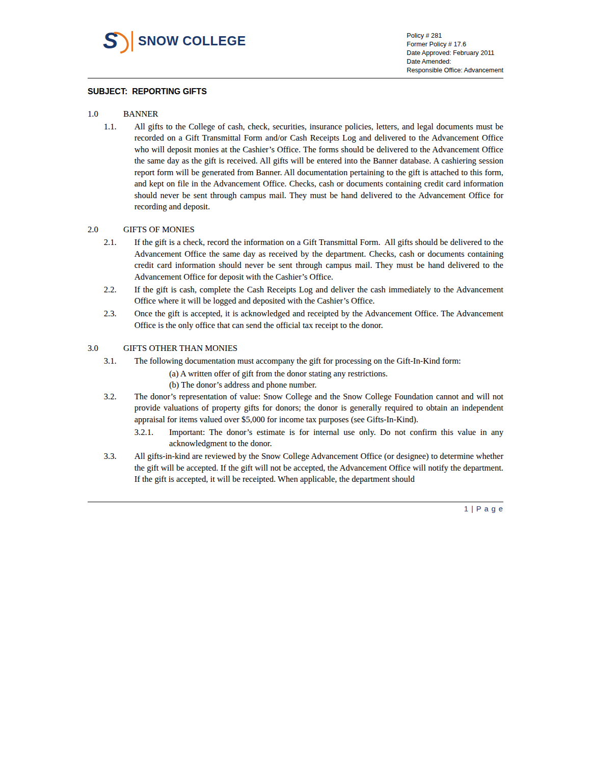S
SNOW COLLEGE
Policy # 281
Former Policy # 17.6
Date Approved: February 2011
Date Amended:
Responsible Office: Advancement
SUBJECT: REPORTING GIFTS
1.0 BANNER
1.1. All gifts to the College of cash, check, securities, insurance policies, letters, and legal documents must be recorded on a Gift Transmittal Form and/or Cash Receipts Log and delivered to the Advancement Office who will deposit monies at the Cashier’s Office. The forms should be delivered to the Advancement Office the same day as the gift is received. All gifts will be entered into the Banner database. A cashiering session report form will be generated from Banner. All documentation pertaining to the gift is attached to this form, and kept on file in the Advancement Office. Checks, cash or documents containing credit card information should never be sent through campus mail. They must be hand delivered to the Advancement Office for recording and deposit.
2.0 GIFTS OF MONIES
2.1. If the gift is a check, record the information on a Gift Transmittal Form. All gifts should be delivered to the Advancement Office the same day as received by the department. Checks, cash or documents containing credit card information should never be sent through campus mail. They must be hand delivered to the Advancement Office for deposit with the Cashier’s Office.
2.2. If the gift is cash, complete the Cash Receipts Log and deliver the cash immediately to the Advancement Office where it will be logged and deposited with the Cashier’s Office.
2.3. Once the gift is accepted, it is acknowledged and receipted by the Advancement Office. The Advancement Office is the only office that can send the official tax receipt to the donor.
3.0 GIFTS OTHER THAN MONIES
3.1. The following documentation must accompany the gift for processing on the Gift-In-Kind form:
(a) A written offer of gift from the donor stating any restrictions.
(b) The donor’s address and phone number.
3.2. The donor’s representation of value: Snow College and the Snow College Foundation cannot and will not provide valuations of property gifts for donors; the donor is generally required to obtain an independent appraisal for items valued over $5,000 for income tax purposes (see Gifts-In-Kind).
3.2.1. Important: The donor’s estimate is for internal use only. Do not confirm this value in any acknowledgment to the donor.
3.3. All gifts-in-kind are reviewed by the Snow College Advancement Office (or designee) to determine whether the gift will be accepted. If the gift will not be accepted, the Advancement Office will notify the department. If the gift is accepted, it will be receipted. When applicable, the department should
1 | P a g e